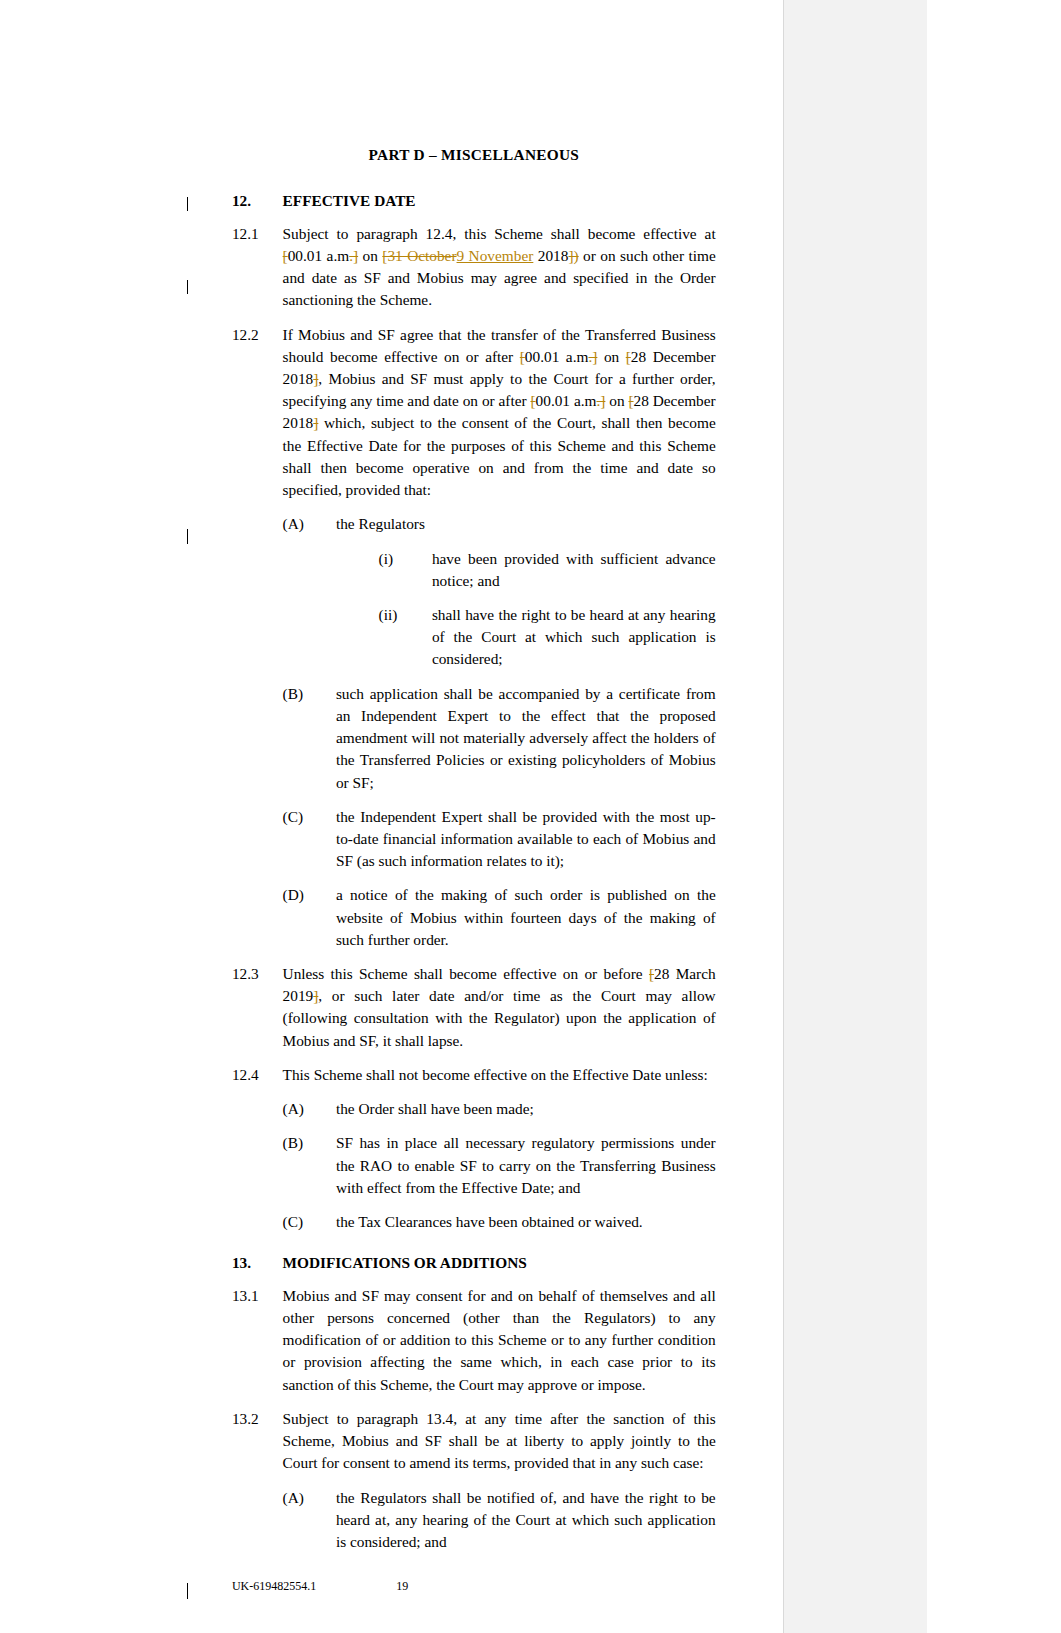PART D – MISCELLANEOUS
12. EFFECTIVE DATE
12.1 Subject to paragraph 12.4, this Scheme shall become effective at [00.01 a.m.] on [31 October 9 November 2018]) or on such other time and date as SF and Mobius may agree and specified in the Order sanctioning the Scheme.
12.2 If Mobius and SF agree that the transfer of the Transferred Business should become effective on or after [00.01 a.m.] on [28 December 2018], Mobius and SF must apply to the Court for a further order, specifying any time and date on or after [00.01 a.m.] on [28 December 2018] which, subject to the consent of the Court, shall then become the Effective Date for the purposes of this Scheme and this Scheme shall then become operative on and from the time and date so specified, provided that:
(A) the Regulators
(i) have been provided with sufficient advance notice; and
(ii) shall have the right to be heard at any hearing of the Court at which such application is considered;
(B) such application shall be accompanied by a certificate from an Independent Expert to the effect that the proposed amendment will not materially adversely affect the holders of the Transferred Policies or existing policyholders of Mobius or SF;
(C) the Independent Expert shall be provided with the most up-to-date financial information available to each of Mobius and SF (as such information relates to it);
(D) a notice of the making of such order is published on the website of Mobius within fourteen days of the making of such further order.
12.3 Unless this Scheme shall become effective on or before [28 March 2019], or such later date and/or time as the Court may allow (following consultation with the Regulator) upon the application of Mobius and SF, it shall lapse.
12.4 This Scheme shall not become effective on the Effective Date unless:
(A) the Order shall have been made;
(B) SF has in place all necessary regulatory permissions under the RAO to enable SF to carry on the Transferring Business with effect from the Effective Date; and
(C) the Tax Clearances have been obtained or waived.
13. MODIFICATIONS OR ADDITIONS
13.1 Mobius and SF may consent for and on behalf of themselves and all other persons concerned (other than the Regulators) to any modification of or addition to this Scheme or to any further condition or provision affecting the same which, in each case prior to its sanction of this Scheme, the Court may approve or impose.
13.2 Subject to paragraph 13.4, at any time after the sanction of this Scheme, Mobius and SF shall be at liberty to apply jointly to the Court for consent to amend its terms, provided that in any such case:
(A) the Regulators shall be notified of, and have the right to be heard at, any hearing of the Court at which such application is considered; and
UK-619482554.1 19